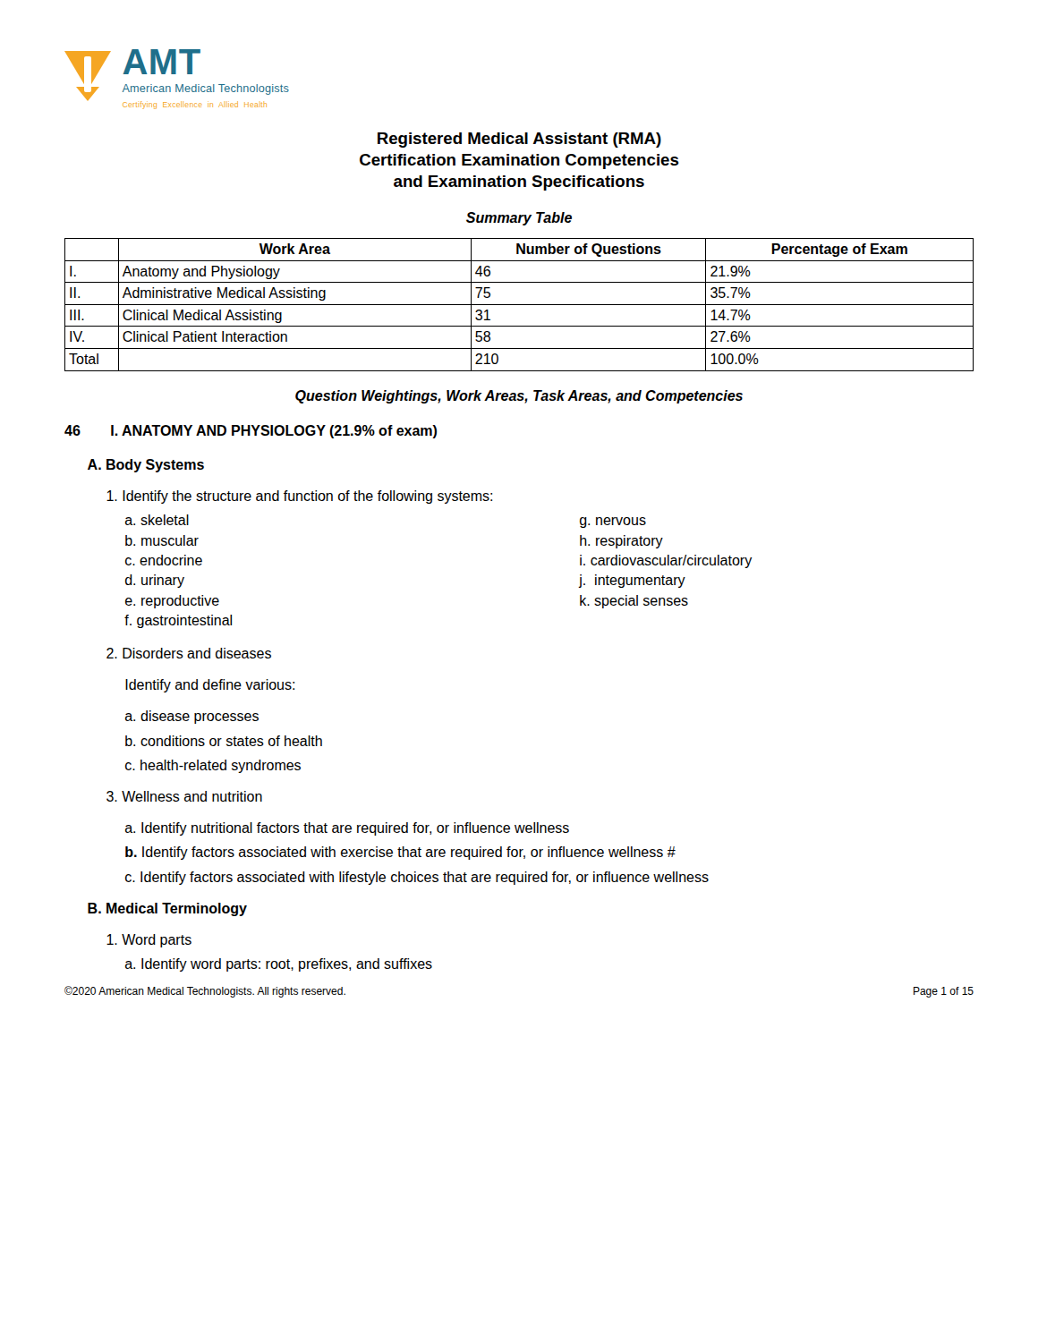AMT
American Medical Technologists
Certifying Excellence in Allied Health
Registered Medical Assistant (RMA)
Certification Examination Competencies
and Examination Specifications
Summary Table
| | Work Area | Number of Questions | Percentage of Exam |
| --- | --- | --- | --- |
| I. | Anatomy and Physiology | 46 | 21.9% |
| II. | Administrative Medical Assisting | 75 | 35.7% |
| III. | Clinical Medical Assisting | 31 | 14.7% |
| IV. | Clinical Patient Interaction | 58 | 27.6% |
| Total | | 210 | 100.0% |
Question Weightings, Work Areas, Task Areas, and Competencies
46 I. ANATOMY AND PHYSIOLOGY (21.9% of exam)
A. Body Systems
1. Identify the structure and function of the following systems:
a. skeletal
b. muscular
c. endocrine
d. urinary
e. reproductive
f. gastrointestinal
g. nervous
h. respiratory
i. cardiovascular/circulatory
j. integumentary
k. special senses
2. Disorders and diseases
Identify and define various:
a. disease processes
b. conditions or states of health
c. health-related syndromes
3. Wellness and nutrition
a. Identify nutritional factors that are required for, or influence wellness
b. Identify factors associated with exercise that are required for, or influence wellness #
c. Identify factors associated with lifestyle choices that are required for, or influence wellness
B. Medical Terminology
1. Word parts
a. Identify word parts: root, prefixes, and suffixes
©2020 American Medical Technologists. All rights reserved. Page 1 of 15